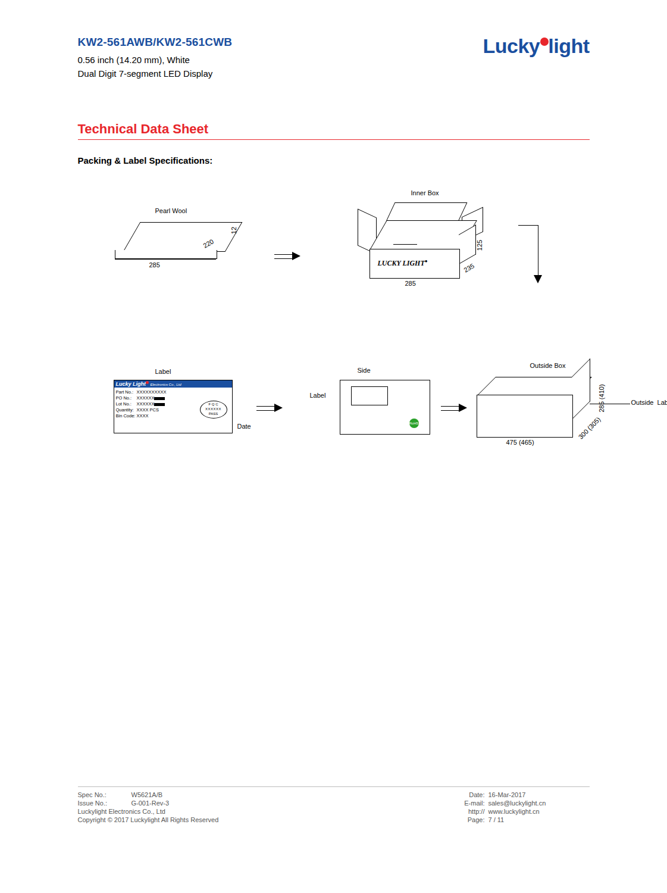KW2-561AWB/KW2-561CWB
0.56 inch (14.20 mm), White
Dual Digit 7-segment LED Display
Lucky light
Technical Data Sheet
Packing & Label Specifications:
Pearl Wool
285
220
12
Inner Box
LUCKY LIGHT●
285
235
125
Label
Lucky Light Electronics Co., Ltd
| Part No.: | XXXXXXXXXX |
| PO No.: | XXXXXX |
| Lot No.: | XXXXXX |
| Quantity: | XXXX PCS |
| Bin Code: | XXXX |
F Q C
XXXXXX
PASS
Date
Side
Label
RoHS
Outside Box
475 (465)
300 (305)
285 (410)
Outside Label
| Spec No.: | W5621A/B | Date: | 16-Mar-2017 |
| Issue No.: | G-001-Rev-3 | E-mail: | sales@luckylight.cn |
| Luckylight Electronics Co., Ltd | http:// | www.luckylight.cn |
| Copyright © 2017 Luckylight All Rights Reserved | Page: | 7 / 11 |